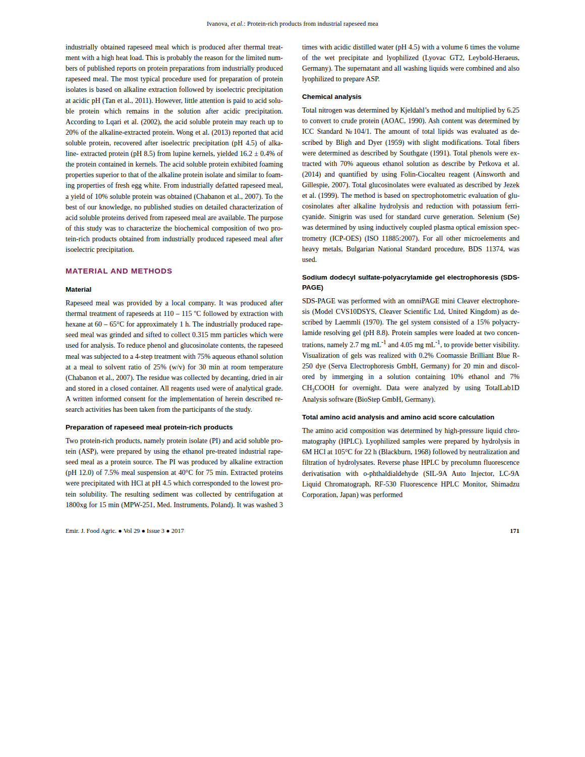Ivanova, et al.: Protein-rich products from industrial rapeseed mea
industrially obtained rapeseed meal which is produced after thermal treatment with a high heat load. This is probably the reason for the limited numbers of published reports on protein preparations from industrially produced rapeseed meal. The most typical procedure used for preparation of protein isolates is based on alkaline extraction followed by isoelectric precipitation at acidic pH (Tan et al., 2011). However, little attention is paid to acid soluble protein which remains in the solution after acidic precipitation. According to Lqari et al. (2002), the acid soluble protein may reach up to 20% of the alkaline-extracted protein. Wong et al. (2013) reported that acid soluble protein, recovered after isoelectric precipitation (pH 4.5) of alkaline- extracted protein (pH 8.5) from lupine kernels, yielded 16.2 ± 0.4% of the protein contained in kernels. The acid soluble protein exhibited foaming properties superior to that of the alkaline protein isolate and similar to foaming properties of fresh egg white. From industrially defatted rapeseed meal, a yield of 10% soluble protein was obtained (Chabanon et al., 2007). To the best of our knowledge, no published studies on detailed characterization of acid soluble proteins derived from rapeseed meal are available. The purpose of this study was to characterize the biochemical composition of two protein-rich products obtained from industrially produced rapeseed meal after isoelectric precipitation.
MATERIAL AND METHODS
Material
Rapeseed meal was provided by a local company. It was produced after thermal treatment of rapeseeds at 110 – 115 ºC followed by extraction with hexane at 60 – 65°C for approximately 1 h. The industrially produced rapeseed meal was grinded and sifted to collect 0.315 mm particles which were used for analysis. To reduce phenol and glucosinolate contents, the rapeseed meal was subjected to a 4-step treatment with 75% aqueous ethanol solution at a meal to solvent ratio of 25% (w/v) for 30 min at room temperature (Chabanon et al., 2007). The residue was collected by decanting, dried in air and stored in a closed container. All reagents used were of analytical grade. A written informed consent for the implementation of herein described research activities has been taken from the participants of the study.
Preparation of rapeseed meal protein-rich products
Two protein-rich products, namely protein isolate (PI) and acid soluble protein (ASP), were prepared by using the ethanol pre-treated industrial rapeseed meal as a protein source. The PI was produced by alkaline extraction (pH 12.0) of 7.5% meal suspension at 40°C for 75 min. Extracted proteins were precipitated with HCl at pH 4.5 which corresponded to the lowest protein solubility. The resulting sediment was collected by centrifugation at 1800xg for 15 min (MPW-251, Med. Instruments, Poland). It was washed 3 times with acidic distilled water (pH 4.5) with a volume 6 times the volume of the wet precipitate and lyophilized (Lyovac GT2, Leybold-Heraeus, Germany). The supernatant and all washing liquids were combined and also lyophilized to prepare ASP.
Chemical analysis
Total nitrogen was determined by Kjeldahl’s method and multiplied by 6.25 to convert to crude protein (AOAC, 1990). Ash content was determined by ICC Standard №104/1. The amount of total lipids was evaluated as described by Bligh and Dyer (1959) with slight modifications. Total fibers were determined as described by Southgate (1991). Total phenols were extracted with 70% aqueous ethanol solution as describe by Petkova et al. (2014) and quantified by using Folin-Ciocalteu reagent (Ainsworth and Gillespie, 2007). Total glucosinolates were evaluated as described by Jezek et al. (1999). The method is based on spectrophotometric evaluation of glucosinolates after alkaline hydrolysis and reduction with potassium ferricyanide. Sinigrin was used for standard curve generation. Selenium (Se) was determined by using inductively coupled plasma optical emission spectrometry (ICP-OES) (ISO 11885:2007). For all other microelements and heavy metals, Bulgarian National Standard procedure, BDS 11374, was used.
Sodium dodecyl sulfate-polyacrylamide gel electrophoresis (SDS-PAGE)
SDS-PAGE was performed with an omniPAGE mini Cleaver electrophoresis (Model CVS10DSYS, Cleaver Scientific Ltd, United Kingdom) as described by Laemmli (1970). The gel system consisted of a 15% polyacrylamide resolving gel (pH 8.8). Protein samples were loaded at two concentrations, namely 2.7 mg mL-1 and 4.05 mg mL-1, to provide better visibility. Visualization of gels was realized with 0.2% Coomassie Brilliant Blue R-250 dye (Serva Electrophoresis GmbH, Germany) for 20 min and discolored by immerging in a solution containing 10% ethanol and 7% CH3COOH for overnight. Data were analyzed by using TotalLab1D Analysis software (BioStep GmbH, Germany).
Total amino acid analysis and amino acid score calculation
The amino acid composition was determined by high-pressure liquid chromatography (HPLC). Lyophilized samples were prepared by hydrolysis in 6M HCl at 105°C for 22 h (Blackburn, 1968) followed by neutralization and filtration of hydrolysates. Reverse phase HPLC by precolumn fluorescence derivatisation with o-phthaldialdehyde (SIL-9A Auto Injector, LC-9A Liquid Chromatograph, RF-530 Fluorescence HPLC Monitor, Shimadzu Corporation, Japan) was performed
Emir. J. Food Agric. ● Vol 29 ● Issue 3 ● 2017
171